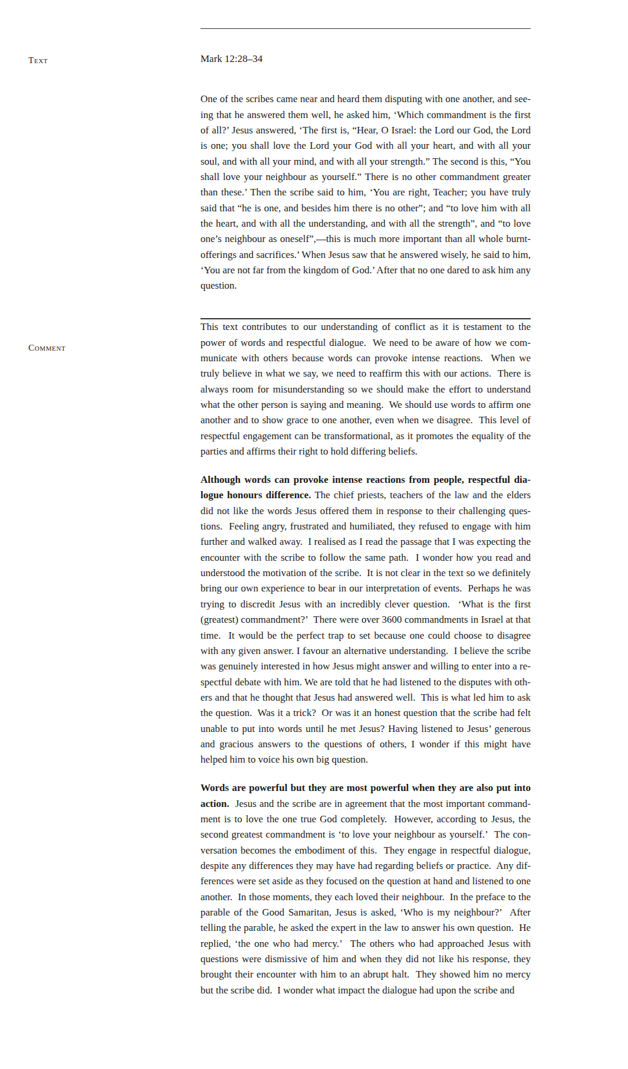Text
Mark 12:28–34
One of the scribes came near and heard them disputing with one another, and seeing that he answered them well, he asked him, ‘Which commandment is the first of all?’ Jesus answered, ‘The first is, “Hear, O Israel: the Lord our God, the Lord is one; you shall love the Lord your God with all your heart, and with all your soul, and with all your mind, and with all your strength.” The second is this, “You shall love your neighbour as yourself.” There is no other commandment greater than these.’ Then the scribe said to him, ‘You are right, Teacher; you have truly said that “he is one, and besides him there is no other”; and “to love him with all the heart, and with all the understanding, and with all the strength”, and “to love one’s neighbour as oneself”,—this is much more important than all whole burnt-offerings and sacrifices.’ When Jesus saw that he answered wisely, he said to him, ‘You are not far from the kingdom of God.’ After that no one dared to ask him any question.
Comment
This text contributes to our understanding of conflict as it is testament to the power of words and respectful dialogue. We need to be aware of how we communicate with others because words can provoke intense reactions. When we truly believe in what we say, we need to reaffirm this with our actions. There is always room for misunderstanding so we should make the effort to understand what the other person is saying and meaning. We should use words to affirm one another and to show grace to one another, even when we disagree. This level of respectful engagement can be transformational, as it promotes the equality of the parties and affirms their right to hold differing beliefs.
Although words can provoke intense reactions from people, respectful dialogue honours difference. The chief priests, teachers of the law and the elders did not like the words Jesus offered them in response to their challenging questions. Feeling angry, frustrated and humiliated, they refused to engage with him further and walked away. I realised as I read the passage that I was expecting the encounter with the scribe to follow the same path. I wonder how you read and understood the motivation of the scribe. It is not clear in the text so we definitely bring our own experience to bear in our interpretation of events. Perhaps he was trying to discredit Jesus with an incredibly clever question. ‘What is the first (greatest) commandment?’ There were over 3600 commandments in Israel at that time. It would be the perfect trap to set because one could choose to disagree with any given answer. I favour an alternative understanding. I believe the scribe was genuinely interested in how Jesus might answer and willing to enter into a respectful debate with him. We are told that he had listened to the disputes with others and that he thought that Jesus had answered well. This is what led him to ask the question. Was it a trick? Or was it an honest question that the scribe had felt unable to put into words until he met Jesus? Having listened to Jesus’ generous and gracious answers to the questions of others, I wonder if this might have helped him to voice his own big question.
Words are powerful but they are most powerful when they are also put into action. Jesus and the scribe are in agreement that the most important commandment is to love the one true God completely. However, according to Jesus, the second greatest commandment is ‘to love your neighbour as yourself.’ The conversation becomes the embodiment of this. They engage in respectful dialogue, despite any differences they may have had regarding beliefs or practice. Any differences were set aside as they focused on the question at hand and listened to one another. In those moments, they each loved their neighbour. In the preface to the parable of the Good Samaritan, Jesus is asked, ‘Who is my neighbour?’ After telling the parable, he asked the expert in the law to answer his own question. He replied, ‘the one who had mercy.’ The others who had approached Jesus with questions were dismissive of him and when they did not like his response, they brought their encounter with him to an abrupt halt. They showed him no mercy but the scribe did. I wonder what impact the dialogue had upon the scribe and